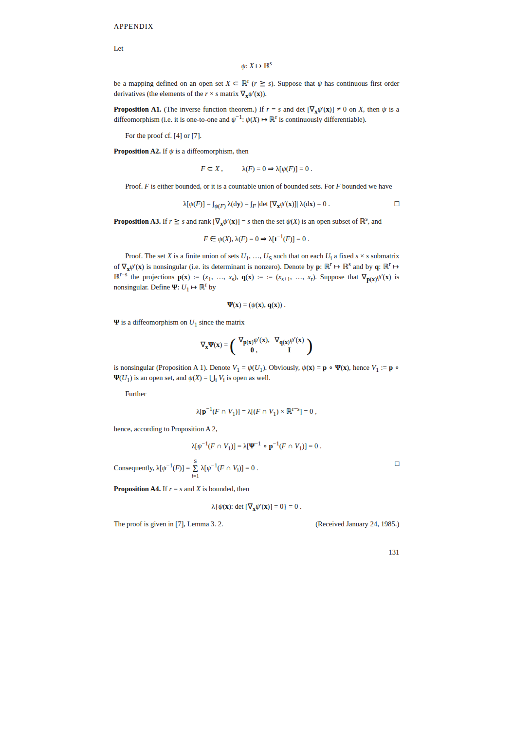APPENDIX
Let
ψ: X ↦ ℝs
be a mapping defined on an open set X ⊂ ℝr (r ≧ s). Suppose that ψ has continuous first order derivatives (the elements of the r × s matrix ∇xψ′(x)).
Proposition A1. (The inverse function theorem.) If r = s and det [∇xψ′(x)] ≠ 0 on X, then ψ is a diffeomorphism (i.e. it is one-to-one and ψ−1: ψ(X) ↦ ℝr is continuously differentiable).
For the proof cf. [4] or [7].
Proposition A2. If ψ is a diffeomorphism, then
F ⊂ X , λ(F) = 0 ⇒ λ[ψ(F)] = 0 .
Proof. F is either bounded, or it is a countable union of bounded sets. For F bounded we have
λ[ψ(F)] = ∫ψ(F) λ(dy) = ∫F |det [∇xψ′(x)]| λ(dx) = 0 . □
Proposition A3. If r ≧ s and rank [∇xψ′(x)] = s then the set ψ(X) is an open subset of ℝs, and
F ∈ ψ(X), λ(F) = 0 ⇒ λ[t−1(F)] = 0 .
Proof. The set X is a finite union of sets U1, …, US such that on each Ui a fixed s × s submatrix of ∇xψ′(x) is nonsingular (i.e. its determinant is nonzero). Denote by p: ℝr ↦ ℝs and by q: ℝr ↦ ℝr−s the projections p(x) := (x1, …, xs), q(x) := := (xs+1, …, xr). Suppose that ∇p(x)ψ′(x) is nonsingular. Define Ψ: U1 ↦ ℝr by
Ψ(x) = (ψ(x), q(x)) .
Ψ is a diffeomorphism on U1 since the matrix
∇xΨ(x) = (
| ∇ p ( x ) ψ ′( x ), | ∇ q ( x ) ψ ′( x ) |
| 0 , | I |
)
is nonsingular (Proposition A 1). Denote V1 = ψ(U1). Obviously, ψ(x) = p ∘ Ψ(x), hence V1 := p ∘ Ψ(U1) is an open set, and ψ(X) = ⋃i Vi is open as well.
Further
λ[p−1(F ∩ V1)] = λ[(F ∩ V1) × ℝr−s] = 0 ,
hence, according to Proposition A 2,
λ[ψ−1(F ∩ V1)] = λ[Ψ−1 ∘ p−1(F ∩ V1)] = 0 .
Consequently, λ[ψ−1(F)] = SΣi=1 λ[ψ−1(F ∩ Vi)] = 0 . □
Proposition A4. If r = s and X is bounded, then
λ{ψ(x): det [∇xψ′(x)] = 0} = 0 .
The proof is given in [7], Lemma 3. 2. (Received January 24, 1985.)
131